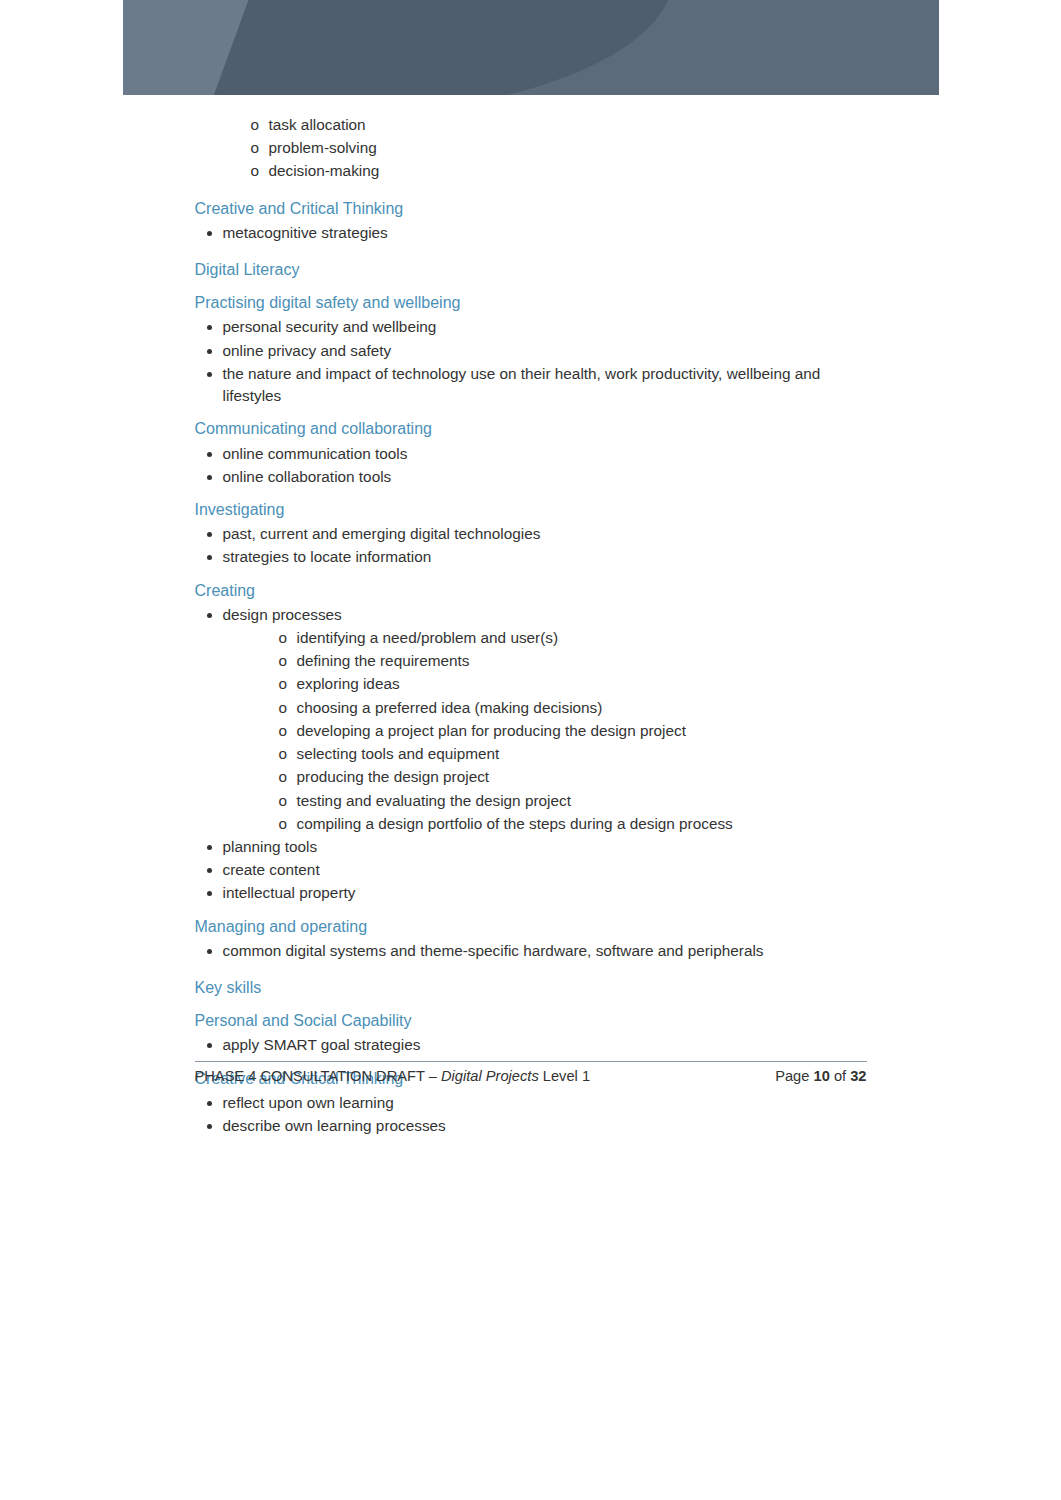task allocation
problem-solving
decision-making
Creative and Critical Thinking
metacognitive strategies
Digital Literacy
Practising digital safety and wellbeing
personal security and wellbeing
online privacy and safety
the nature and impact of technology use on their health, work productivity, wellbeing and lifestyles
Communicating and collaborating
online communication tools
online collaboration tools
Investigating
past, current and emerging digital technologies
strategies to locate information
Creating
design processes
identifying a need/problem and user(s)
defining the requirements
exploring ideas
choosing a preferred idea (making decisions)
developing a project plan for producing the design project
selecting tools and equipment
producing the design project
testing and evaluating the design project
compiling a design portfolio of the steps during a design process
planning tools
create content
intellectual property
Managing and operating
common digital systems and theme-specific hardware, software and peripherals
Key skills
Personal and Social Capability
apply SMART goal strategies
Creative and Critical Thinking
reflect upon own learning
describe own learning processes
PHASE 4 CONSULTATION DRAFT – Digital Projects Level 1
Page 10 of 32